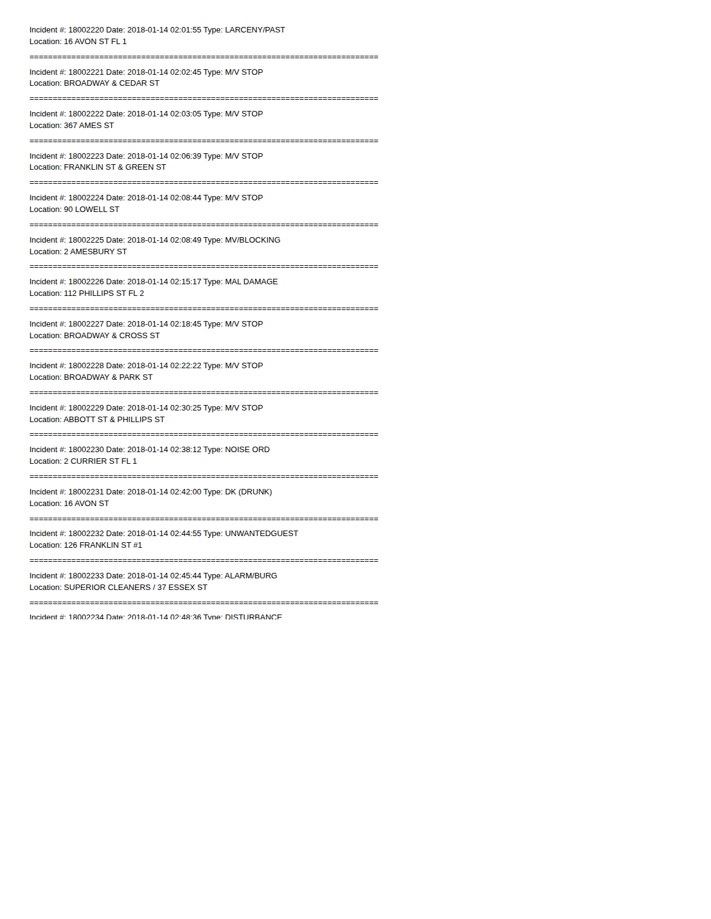Incident #: 18002220 Date: 2018-01-14 02:01:55 Type: LARCENY/PAST
Location: 16 AVON ST FL 1
===========================================================================
Incident #: 18002221 Date: 2018-01-14 02:02:45 Type: M/V STOP
Location: BROADWAY & CEDAR ST
===========================================================================
Incident #: 18002222 Date: 2018-01-14 02:03:05 Type: M/V STOP
Location: 367 AMES ST
===========================================================================
Incident #: 18002223 Date: 2018-01-14 02:06:39 Type: M/V STOP
Location: FRANKLIN ST & GREEN ST
===========================================================================
Incident #: 18002224 Date: 2018-01-14 02:08:44 Type: M/V STOP
Location: 90 LOWELL ST
===========================================================================
Incident #: 18002225 Date: 2018-01-14 02:08:49 Type: MV/BLOCKING
Location: 2 AMESBURY ST
===========================================================================
Incident #: 18002226 Date: 2018-01-14 02:15:17 Type: MAL DAMAGE
Location: 112 PHILLIPS ST FL 2
===========================================================================
Incident #: 18002227 Date: 2018-01-14 02:18:45 Type: M/V STOP
Location: BROADWAY & CROSS ST
===========================================================================
Incident #: 18002228 Date: 2018-01-14 02:22:22 Type: M/V STOP
Location: BROADWAY & PARK ST
===========================================================================
Incident #: 18002229 Date: 2018-01-14 02:30:25 Type: M/V STOP
Location: ABBOTT ST & PHILLIPS ST
===========================================================================
Incident #: 18002230 Date: 2018-01-14 02:38:12 Type: NOISE ORD
Location: 2 CURRIER ST FL 1
===========================================================================
Incident #: 18002231 Date: 2018-01-14 02:42:00 Type: DK (DRUNK)
Location: 16 AVON ST
===========================================================================
Incident #: 18002232 Date: 2018-01-14 02:44:55 Type: UNWANTEDGUEST
Location: 126 FRANKLIN ST #1
===========================================================================
Incident #: 18002233 Date: 2018-01-14 02:45:44 Type: ALARM/BURG
Location: SUPERIOR CLEANERS / 37 ESSEX ST
===========================================================================
Incident #: 18002234 Date: 2018-01-14 02:48:36 Type: DISTURBANCE